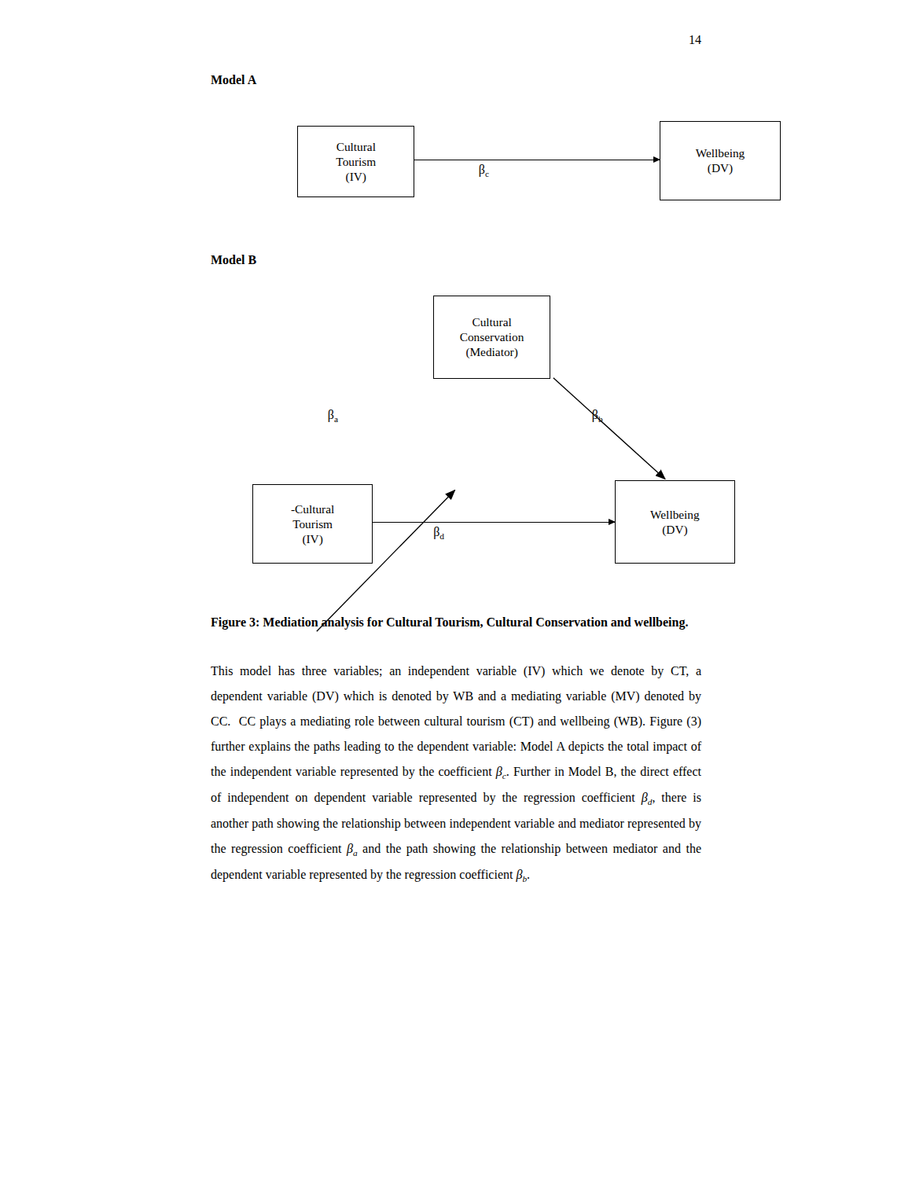14
Model A
Cultural
Tourism
(IV)
βc
Wellbeing
(DV)
Model B
Cultural
Conservation
(Mediator)
βa
βb
-Cultural
Tourism
(IV)
βd
Wellbeing
(DV)
Figure 3: Mediation analysis for Cultural Tourism, Cultural Conservation and wellbeing.
This model has three variables; an independent variable (IV) which we denote by CT, a dependent variable (DV) which is denoted by WB and a mediating variable (MV) denoted by CC. CC plays a mediating role between cultural tourism (CT) and wellbeing (WB). Figure (3) further explains the paths leading to the dependent variable: Model A depicts the total impact of the independent variable represented by the coefficient βc. Further in Model B, the direct effect of independent on dependent variable represented by the regression coefficient βd, there is another path showing the relationship between independent variable and mediator represented by the regression coefficient βa and the path showing the relationship between mediator and the dependent variable represented by the regression coefficient βb.